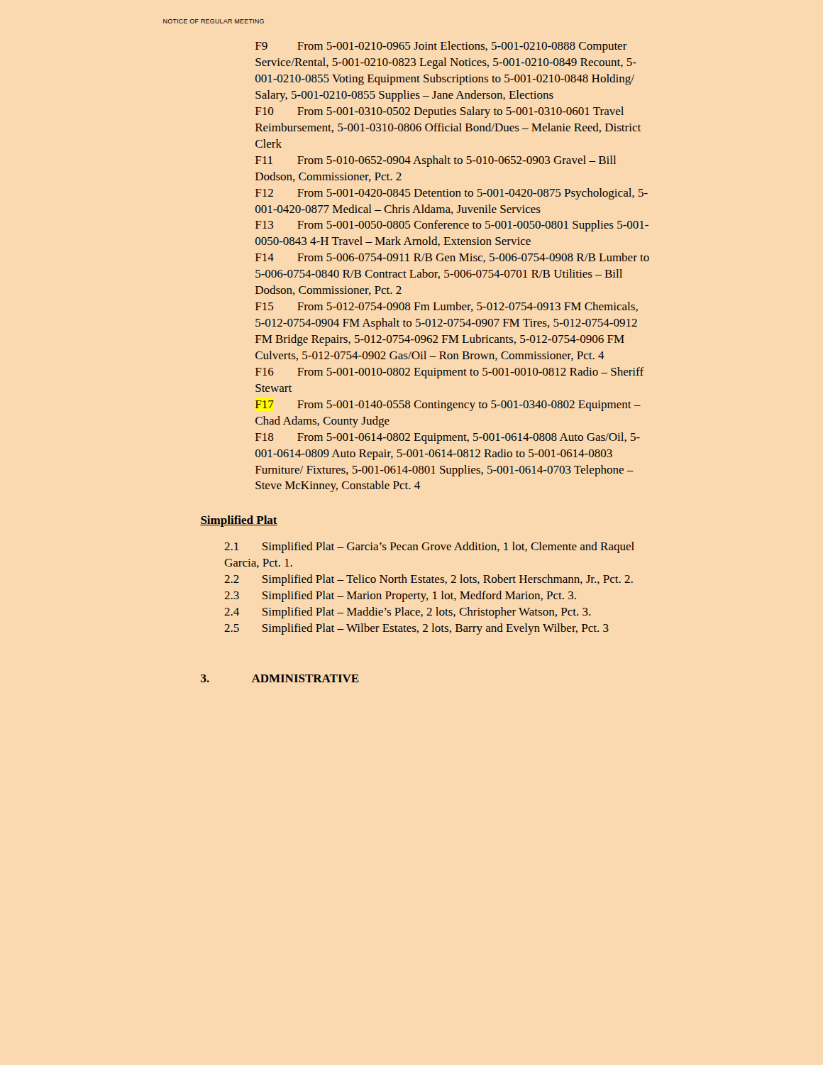NOTICE OF REGULAR MEETING
F9 From 5-001-0210-0965 Joint Elections, 5-001-0210-0888 Computer Service/Rental, 5-001-0210-0823 Legal Notices, 5-001-0210-0849 Recount, 5-001-0210-0855 Voting Equipment Subscriptions to 5-001-0210-0848 Holding/ Salary, 5-001-0210-0855 Supplies – Jane Anderson, Elections
F10 From 5-001-0310-0502 Deputies Salary to 5-001-0310-0601 Travel Reimbursement, 5-001-0310-0806 Official Bond/Dues – Melanie Reed, District Clerk
F11 From 5-010-0652-0904 Asphalt to 5-010-0652-0903 Gravel – Bill Dodson, Commissioner, Pct. 2
F12 From 5-001-0420-0845 Detention to 5-001-0420-0875 Psychological, 5-001-0420-0877 Medical – Chris Aldama, Juvenile Services
F13 From 5-001-0050-0805 Conference to 5-001-0050-0801 Supplies 5-001-0050-0843 4-H Travel – Mark Arnold, Extension Service
F14 From 5-006-0754-0911 R/B Gen Misc, 5-006-0754-0908 R/B Lumber to 5-006-0754-0840 R/B Contract Labor, 5-006-0754-0701 R/B Utilities – Bill Dodson, Commissioner, Pct. 2
F15 From 5-012-0754-0908 Fm Lumber, 5-012-0754-0913 FM Chemicals, 5-012-0754-0904 FM Asphalt to 5-012-0754-0907 FM Tires, 5-012-0754-0912 FM Bridge Repairs, 5-012-0754-0962 FM Lubricants, 5-012-0754-0906 FM Culverts, 5-012-0754-0902 Gas/Oil – Ron Brown, Commissioner, Pct. 4
F16 From 5-001-0010-0802 Equipment to 5-001-0010-0812 Radio – Sheriff Stewart
F17 From 5-001-0140-0558 Contingency to 5-001-0340-0802 Equipment – Chad Adams, County Judge
F18 From 5-001-0614-0802 Equipment, 5-001-0614-0808 Auto Gas/Oil, 5-001-0614-0809 Auto Repair, 5-001-0614-0812 Radio to 5-001-0614-0803 Furniture/ Fixtures, 5-001-0614-0801 Supplies, 5-001-0614-0703 Telephone – Steve McKinney, Constable Pct. 4
Simplified Plat
2.1 Simplified Plat – Garcia’s Pecan Grove Addition, 1 lot, Clemente and Raquel Garcia, Pct. 1.
2.2 Simplified Plat – Telico North Estates, 2 lots, Robert Herschmann, Jr., Pct. 2.
2.3 Simplified Plat – Marion Property, 1 lot, Medford Marion, Pct. 3.
2.4 Simplified Plat – Maddie’s Place, 2 lots, Christopher Watson, Pct. 3.
2.5 Simplified Plat – Wilber Estates, 2 lots, Barry and Evelyn Wilber, Pct. 3
3. ADMINISTRATIVE